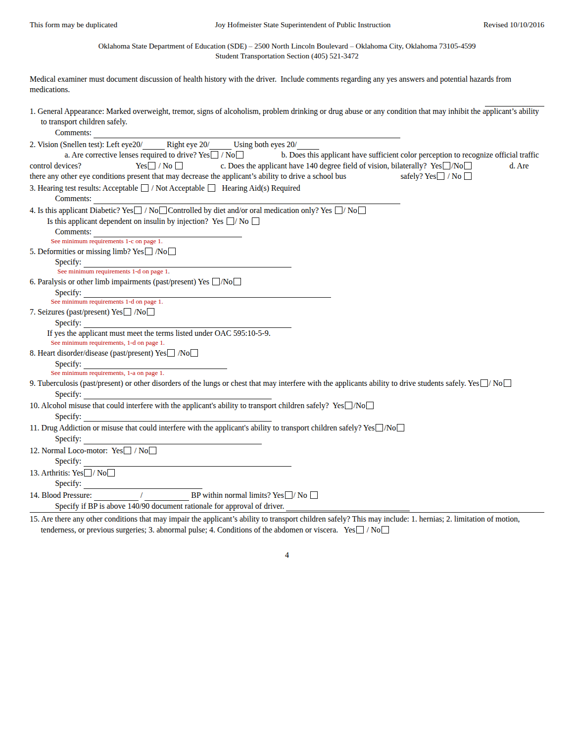This form may be duplicated Joy Hofmeister State Superintendent of Public Instruction Revised 10/10/2016
Oklahoma State Department of Education (SDE) – 2500 North Lincoln Boulevard – Oklahoma City, Oklahoma 73105-4599
Student Transportation Section (405) 521-3472
Medical examiner must document discussion of health history with the driver. Include comments regarding any yes answers and potential hazards from medications.
1. General Appearance: Marked overweight, tremor, signs of alcoholism, problem drinking or drug abuse or any condition that may inhibit the applicant’s ability to transport children safely. Comments:
2. Vision (Snellen test): Left eye20/ Right eye 20/ Using both eyes 20/ a. Are corrective lenses required to drive? Yes / No b. Does this applicant have sufficient color perception to recognize official traffic control devices? Yes / No c. Does the applicant have 140 degree field of vision, bilaterally? Yes /No d. Are there any other eye conditions present that may decrease the applicant’s ability to drive a school bus safely? Yes / No
3. Hearing test results: Acceptable / Not Acceptable Hearing Aid(s) Required Comments:
4. Is this applicant Diabetic? Yes / No Controlled by diet and/or oral medication only? Yes / No Is this applicant dependent on insulin by injection? Yes / No Comments: See minimum requirements 1-c on page 1.
5. Deformities or missing limb? Yes /No Specify: See minimum requirements 1-d on page 1.
6. Paralysis or other limb impairments (past/present) Yes /No Specify: See minimum requirements 1-d on page 1.
7. Seizures (past/present) Yes /No Specify: If yes the applicant must meet the terms listed under OAC 595:10-5-9. See minimum requirements, 1-d on page 1.
8. Heart disorder/disease (past/present) Yes /No Specify: See minimum requirements, 1-a on page 1.
9. Tuberculosis (past/present) or other disorders of the lungs or chest that may interfere with the applicants ability to drive students safely. Yes / No Specify:
10. Alcohol misuse that could interfere with the applicant's ability to transport children safely? Yes /No Specify:
11. Drug Addiction or misuse that could interfere with the applicant's ability to transport children safely? Yes /No Specify:
12. Normal Loco-motor: Yes / No Specify:
13. Arthritis: Yes / No Specify:
14. Blood Pressure: / BP within normal limits? Yes / No Specify if BP is above 140/90 document rationale for approval of driver.
15. Are there any other conditions that may impair the applicant’s ability to transport children safely? This may include: 1. hernias; 2. limitation of motion, tenderness, or previous surgeries; 3. abnormal pulse; 4. Conditions of the abdomen or viscera. Yes / No
4